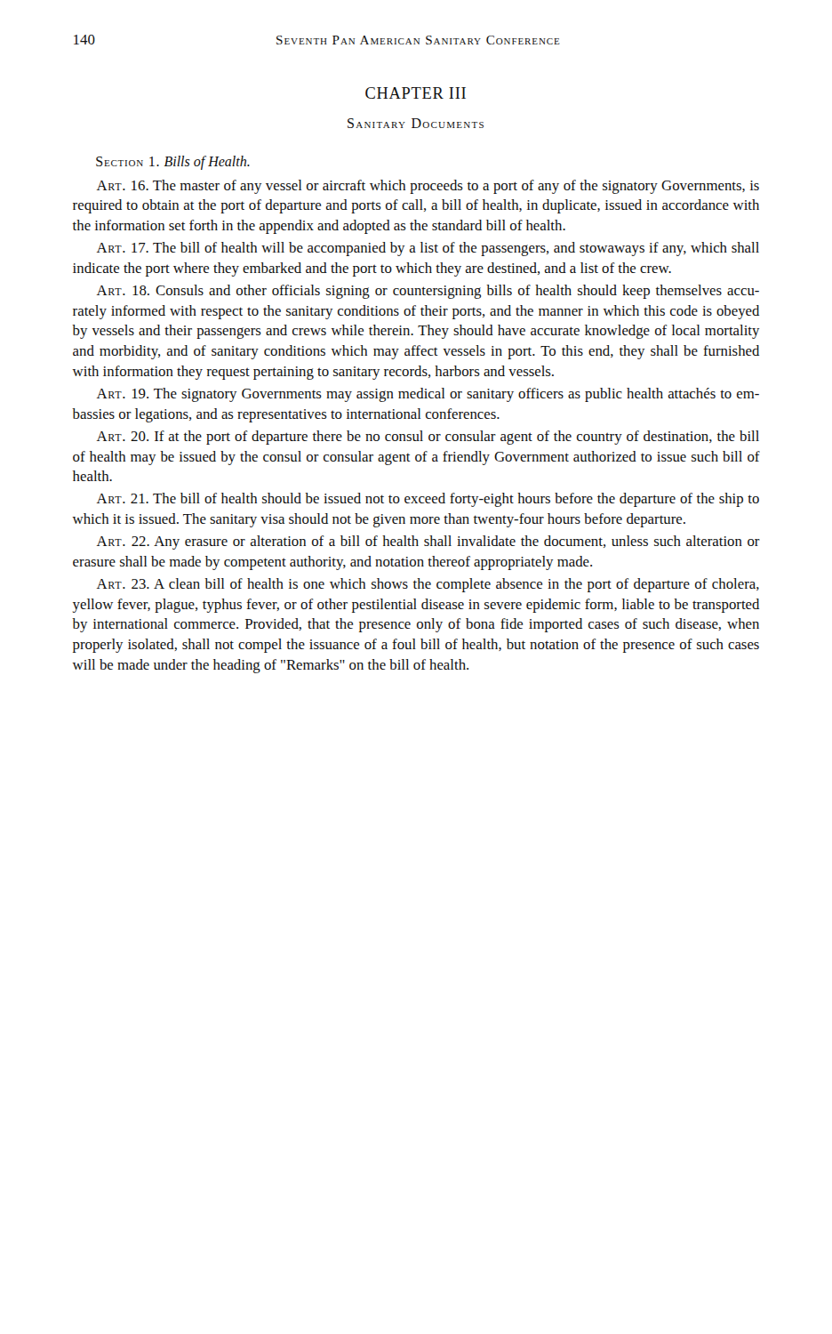140 Seventh Pan American Sanitary Conference
CHAPTER III
Sanitary Documents
Section 1. Bills of Health.
Art. 16. The master of any vessel or aircraft which proceeds to a port of any of the signatory Governments, is required to obtain at the port of departure and ports of call, a bill of health, in duplicate, issued in accordance with the information set forth in the appendix and adopted as the standard bill of health.
Art. 17. The bill of health will be accompanied by a list of the passengers, and stowaways if any, which shall indicate the port where they embarked and the port to which they are destined, and a list of the crew.
Art. 18. Consuls and other officials signing or countersigning bills of health should keep themselves accurately informed with respect to the sanitary conditions of their ports, and the manner in which this code is obeyed by vessels and their passengers and crews while therein. They should have accurate knowledge of local mortality and morbidity, and of sanitary conditions which may affect vessels in port. To this end, they shall be furnished with information they request pertaining to sanitary records, harbors and vessels.
Art. 19. The signatory Governments may assign medical or sanitary officers as public health attachés to embassies or legations, and as representatives to international conferences.
Art. 20. If at the port of departure there be no consul or consular agent of the country of destination, the bill of health may be issued by the consul or consular agent of a friendly Government authorized to issue such bill of health.
Art. 21. The bill of health should be issued not to exceed forty-eight hours before the departure of the ship to which it is issued. The sanitary visa should not be given more than twenty-four hours before departure.
Art. 22. Any erasure or alteration of a bill of health shall invalidate the document, unless such alteration or erasure shall be made by competent authority, and notation thereof appropriately made.
Art. 23. A clean bill of health is one which shows the complete absence in the port of departure of cholera, yellow fever, plague, typhus fever, or of other pestilential disease in severe epidemic form, liable to be transported by international commerce. Provided, that the presence only of bona fide imported cases of such disease, when properly isolated, shall not compel the issuance of a foul bill of health, but notation of the presence of such cases will be made under the heading of "Remarks" on the bill of health.